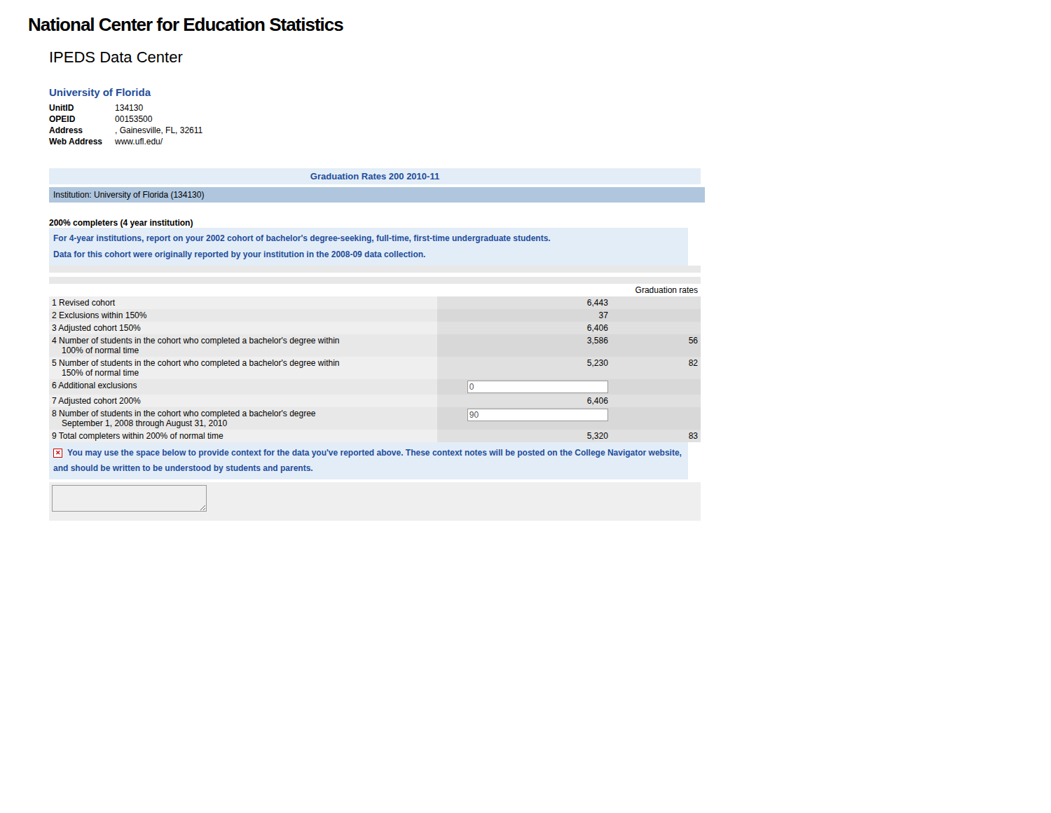National Center for Education Statistics
IPEDS Data Center
University of Florida
| UnitID | 134130 |
| OPEID | 00153500 |
| Address | , Gainesville, FL, 32611 |
| Web Address | www.ufl.edu/ |
Graduation Rates 200 2010-11
Institution: University of Florida (134130)
200% completers (4 year institution)
For 4-year institutions, report on your 2002 cohort of bachelor's degree-seeking, full-time, first-time undergraduate students.
Data for this cohort were originally reported by your institution in the 2008-09 data collection.
| | | Graduation rates |
| 1 Revised cohort | 6,443 | |
| 2 Exclusions within 150% | 37 | |
| 3 Adjusted cohort 150% | 6,406 | |
| 4 Number of students in the cohort who completed a bachelor's degree within 100% of normal time | 3,586 | 56 |
| 5 Number of students in the cohort who completed a bachelor's degree within 150% of normal time | 5,230 | 82 |
| 6 Additional exclusions | | |
| 7 Adjusted cohort 200% | 6,406 | |
| 8 Number of students in the cohort who completed a bachelor's degree September 1, 2008 through August 31, 2010 | | |
| 9 Total completers within 200% of normal time | 5,320 | 83 |
✕ You may use the space below to provide context for the data you've reported above. These context notes will be posted on the College Navigator website, and should be written to be understood by students and parents.